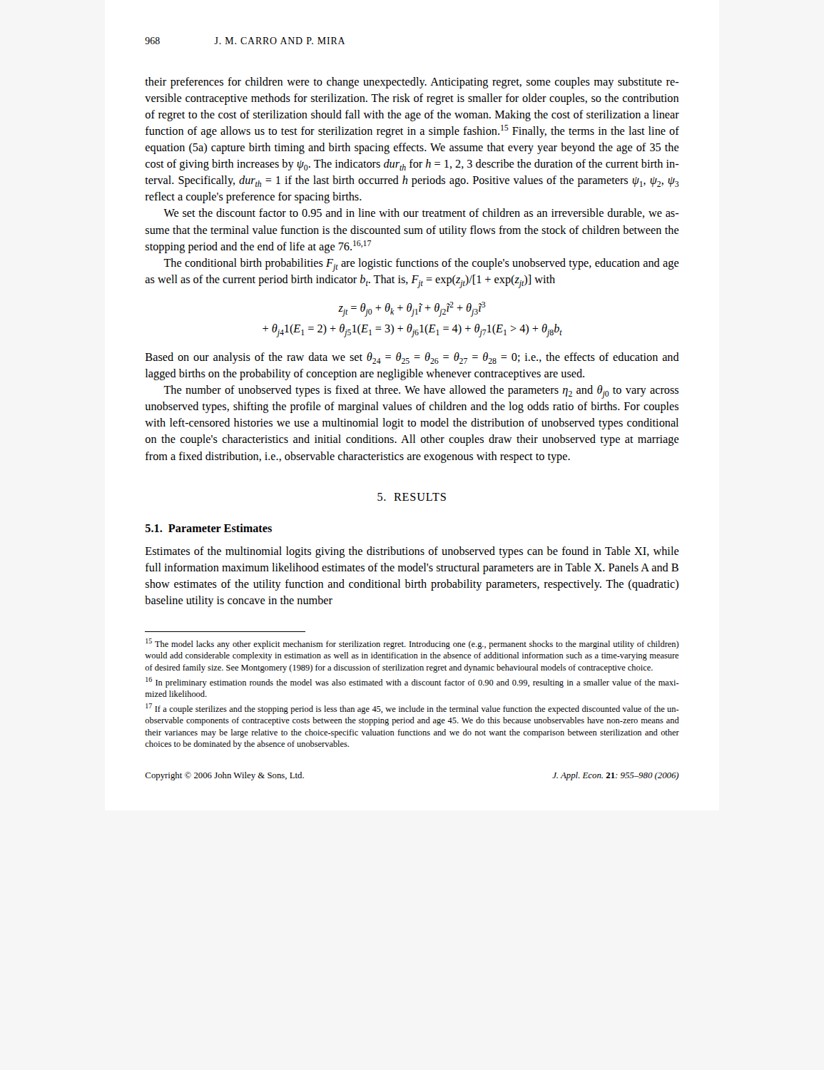968 J. M. CARRO AND P. MIRA
their preferences for children were to change unexpectedly. Anticipating regret, some couples may substitute reversible contraceptive methods for sterilization. The risk of regret is smaller for older couples, so the contribution of regret to the cost of sterilization should fall with the age of the woman. Making the cost of sterilization a linear function of age allows us to test for sterilization regret in a simple fashion.15 Finally, the terms in the last line of equation (5a) capture birth timing and birth spacing effects. We assume that every year beyond the age of 35 the cost of giving birth increases by ψ0. The indicators durth for h = 1, 2, 3 describe the duration of the current birth interval. Specifically, durth = 1 if the last birth occurred h periods ago. Positive values of the parameters ψ1, ψ2, ψ3 reflect a couple's preference for spacing births.
We set the discount factor to 0.95 and in line with our treatment of children as an irreversible durable, we assume that the terminal value function is the discounted sum of utility flows from the stock of children between the stopping period and the end of life at age 76.16,17
The conditional birth probabilities Fjt are logistic functions of the couple's unobserved type, education and age as well as of the current period birth indicator bt. That is, Fjt = exp(zjt)/[1 + exp(zjt)] with
zjt = θj0 + θk + θj1ĩ + θj2ĩ2 + θj3ĩ3 + θj41(E1 = 2) + θj51(E1 = 3) + θj61(E1 = 4) + θj71(E1 > 4) + θj8bt
Based on our analysis of the raw data we set θ24 = θ25 = θ26 = θ27 = θ28 = 0; i.e., the effects of education and lagged births on the probability of conception are negligible whenever contraceptives are used.
The number of unobserved types is fixed at three. We have allowed the parameters η2 and θj0 to vary across unobserved types, shifting the profile of marginal values of children and the log odds ratio of births. For couples with left-censored histories we use a multinomial logit to model the distribution of unobserved types conditional on the couple's characteristics and initial conditions. All other couples draw their unobserved type at marriage from a fixed distribution, i.e., observable characteristics are exogenous with respect to type.
5. Results
5.1. Parameter Estimates
Estimates of the multinomial logits giving the distributions of unobserved types can be found in Table XI, while full information maximum likelihood estimates of the model's structural parameters are in Table X. Panels A and B show estimates of the utility function and conditional birth probability parameters, respectively. The (quadratic) baseline utility is concave in the number
15 The model lacks any other explicit mechanism for sterilization regret. Introducing one (e.g., permanent shocks to the marginal utility of children) would add considerable complexity in estimation as well as in identification in the absence of additional information such as a time-varying measure of desired family size. See Montgomery (1989) for a discussion of sterilization regret and dynamic behavioural models of contraceptive choice.
16 In preliminary estimation rounds the model was also estimated with a discount factor of 0.90 and 0.99, resulting in a smaller value of the maximized likelihood.
17 If a couple sterilizes and the stopping period is less than age 45, we include in the terminal value function the expected discounted value of the unobservable components of contraceptive costs between the stopping period and age 45. We do this because unobservables have non-zero means and their variances may be large relative to the choice-specific valuation functions and we do not want the comparison between sterilization and other choices to be dominated by the absence of unobservables.
Copyright © 2006 John Wiley & Sons, Ltd. J. Appl. Econ. 21: 955–980 (2006)